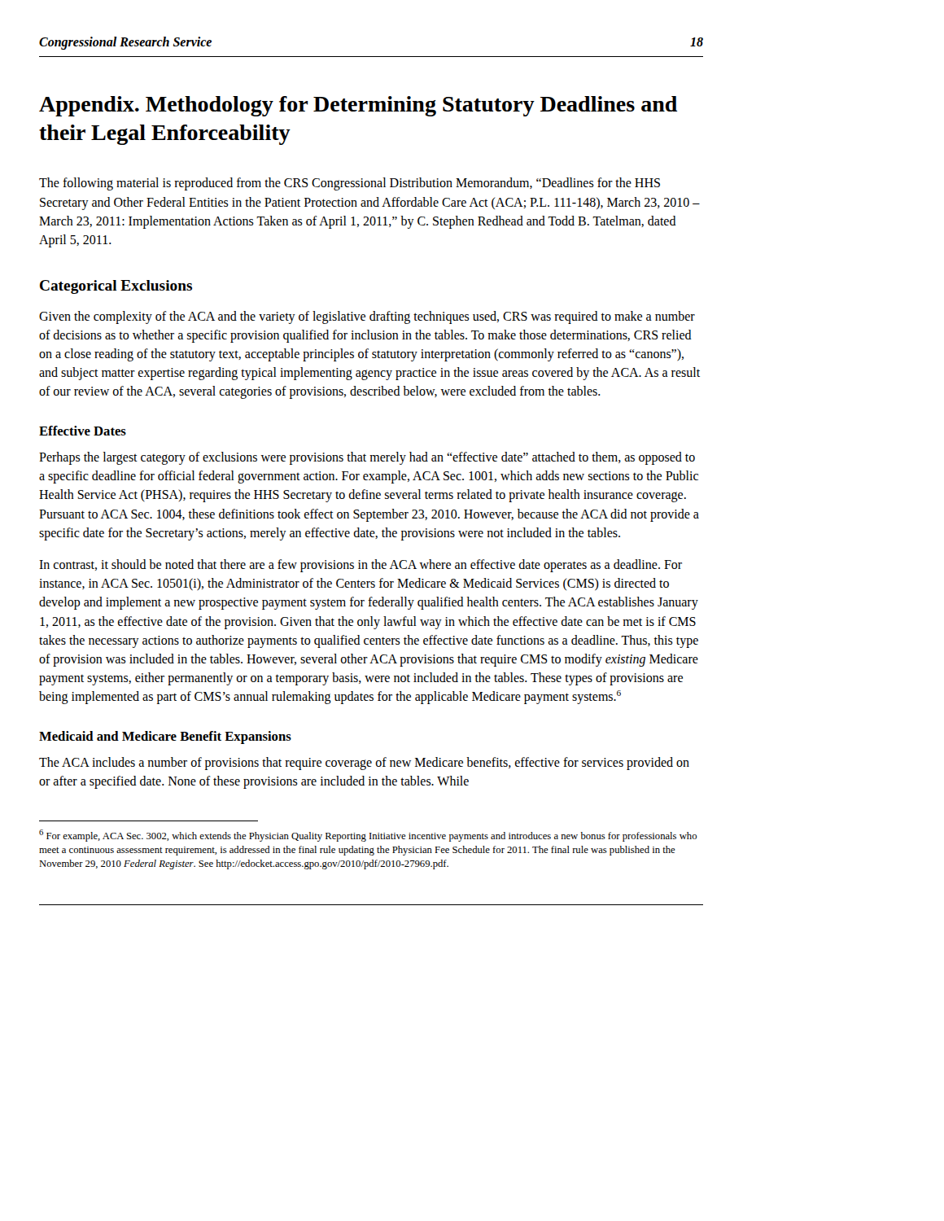Congressional Research Service 18
Appendix. Methodology for Determining Statutory Deadlines and their Legal Enforceability
The following material is reproduced from the CRS Congressional Distribution Memorandum, “Deadlines for the HHS Secretary and Other Federal Entities in the Patient Protection and Affordable Care Act (ACA; P.L. 111-148), March 23, 2010 – March 23, 2011: Implementation Actions Taken as of April 1, 2011,” by C. Stephen Redhead and Todd B. Tatelman, dated April 5, 2011.
Categorical Exclusions
Given the complexity of the ACA and the variety of legislative drafting techniques used, CRS was required to make a number of decisions as to whether a specific provision qualified for inclusion in the tables. To make those determinations, CRS relied on a close reading of the statutory text, acceptable principles of statutory interpretation (commonly referred to as “canons”), and subject matter expertise regarding typical implementing agency practice in the issue areas covered by the ACA. As a result of our review of the ACA, several categories of provisions, described below, were excluded from the tables.
Effective Dates
Perhaps the largest category of exclusions were provisions that merely had an “effective date” attached to them, as opposed to a specific deadline for official federal government action. For example, ACA Sec. 1001, which adds new sections to the Public Health Service Act (PHSA), requires the HHS Secretary to define several terms related to private health insurance coverage. Pursuant to ACA Sec. 1004, these definitions took effect on September 23, 2010. However, because the ACA did not provide a specific date for the Secretary’s actions, merely an effective date, the provisions were not included in the tables.
In contrast, it should be noted that there are a few provisions in the ACA where an effective date operates as a deadline. For instance, in ACA Sec. 10501(i), the Administrator of the Centers for Medicare & Medicaid Services (CMS) is directed to develop and implement a new prospective payment system for federally qualified health centers. The ACA establishes January 1, 2011, as the effective date of the provision. Given that the only lawful way in which the effective date can be met is if CMS takes the necessary actions to authorize payments to qualified centers the effective date functions as a deadline. Thus, this type of provision was included in the tables. However, several other ACA provisions that require CMS to modify existing Medicare payment systems, either permanently or on a temporary basis, were not included in the tables. These types of provisions are being implemented as part of CMS’s annual rulemaking updates for the applicable Medicare payment systems.6
Medicaid and Medicare Benefit Expansions
The ACA includes a number of provisions that require coverage of new Medicare benefits, effective for services provided on or after a specified date. None of these provisions are included in the tables. While
6 For example, ACA Sec. 3002, which extends the Physician Quality Reporting Initiative incentive payments and introduces a new bonus for professionals who meet a continuous assessment requirement, is addressed in the final rule updating the Physician Fee Schedule for 2011. The final rule was published in the November 29, 2010 Federal Register. See http://edocket.access.gpo.gov/2010/pdf/2010-27969.pdf.